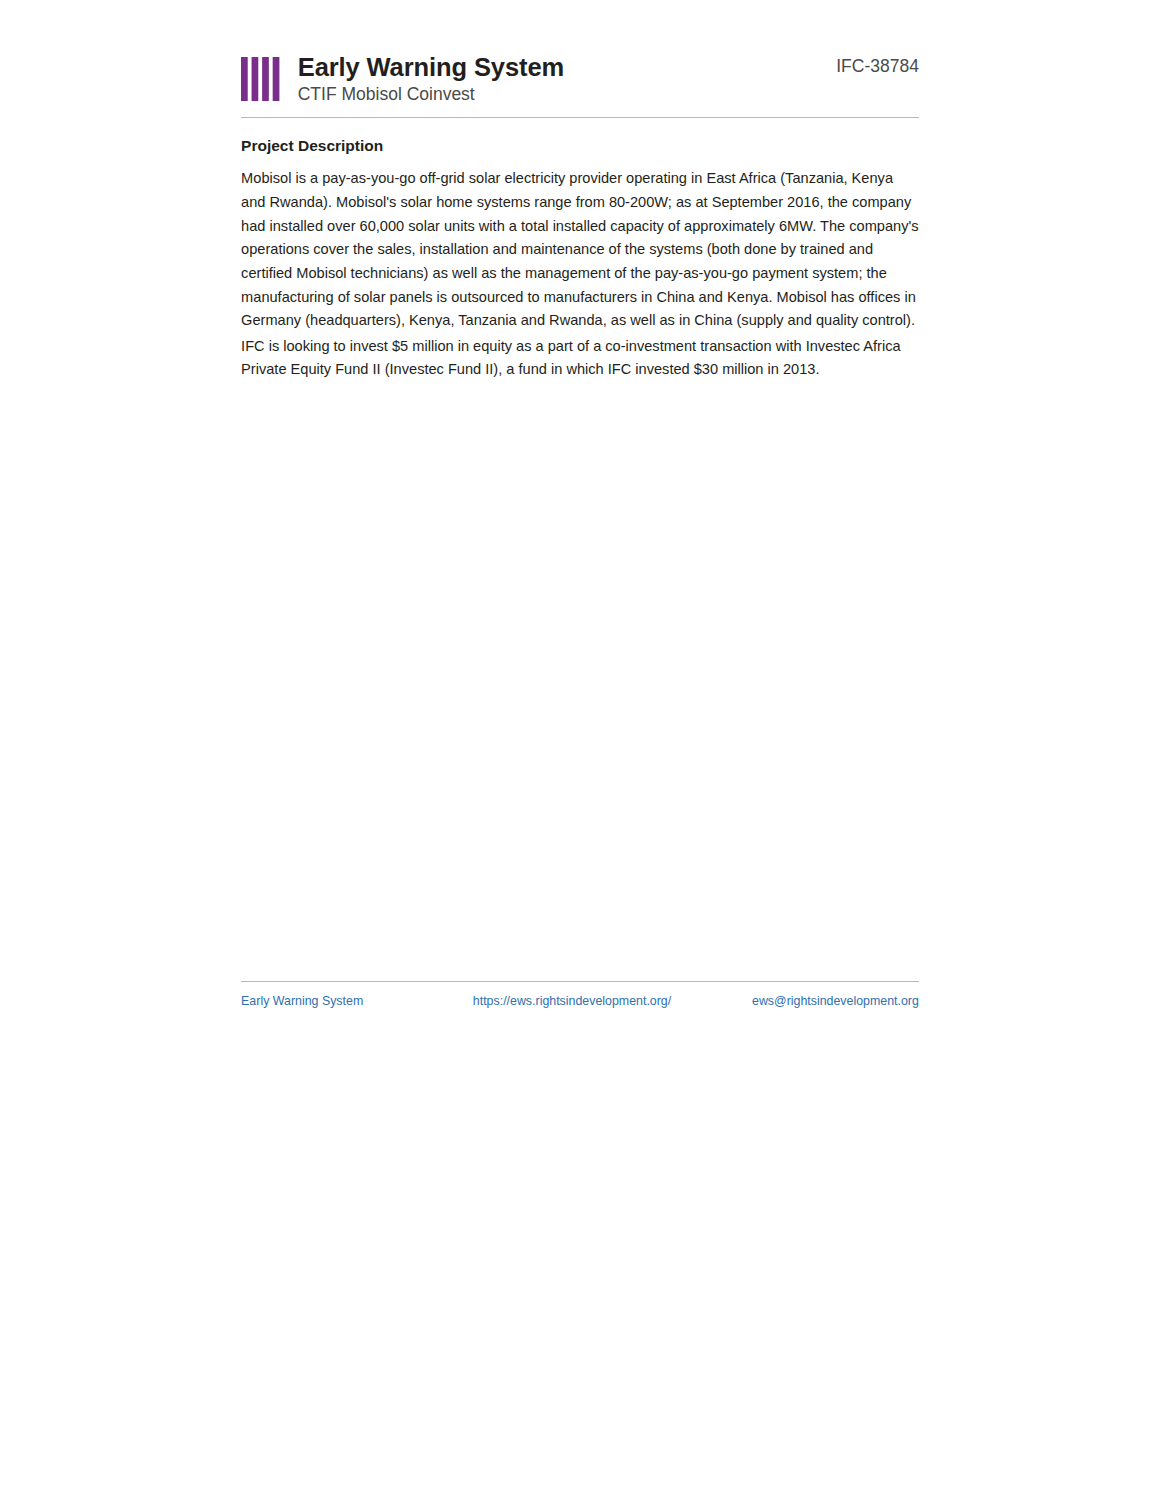Early Warning System
CTIF Mobisol Coinvest
IFC-38784
Project Description
Mobisol is a pay-as-you-go off-grid solar electricity provider operating in East Africa (Tanzania, Kenya and Rwanda). Mobisol's solar home systems range from 80-200W; as at September 2016, the company had installed over 60,000 solar units with a total installed capacity of approximately 6MW. The company's operations cover the sales, installation and maintenance of the systems (both done by trained and certified Mobisol technicians) as well as the management of the pay-as-you-go payment system; the manufacturing of solar panels is outsourced to manufacturers in China and Kenya. Mobisol has offices in Germany (headquarters), Kenya, Tanzania and Rwanda, as well as in China (supply and quality control).
IFC is looking to invest $5 million in equity as a part of a co-investment transaction with Investec Africa Private Equity Fund II (Investec Fund II), a fund in which IFC invested $30 million in 2013.
Early Warning System
https://ews.rightsindevelopment.org/
ews@rightsindevelopment.org